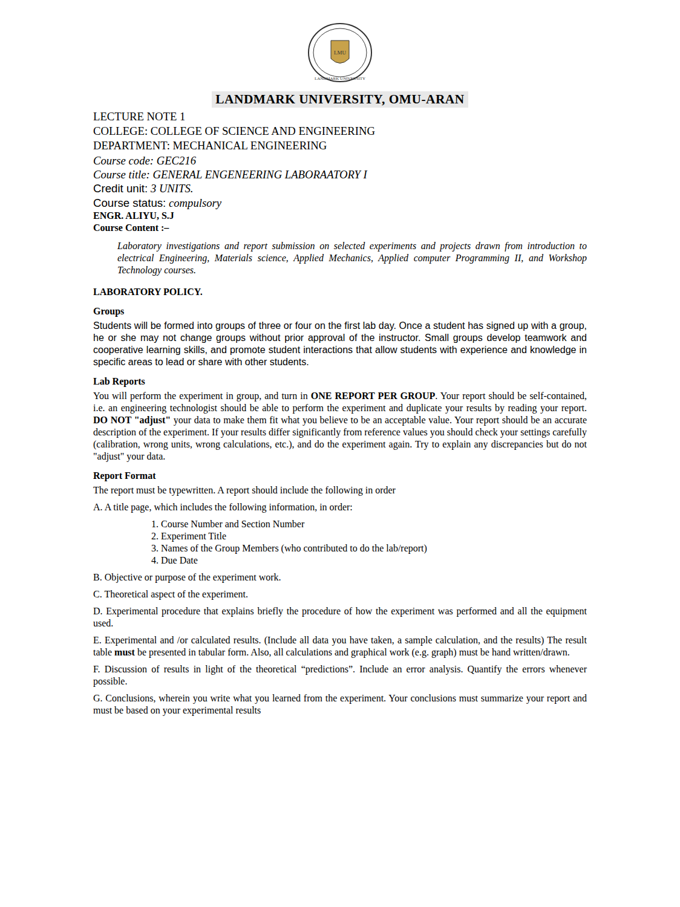LANDMARK UNIVERSITY, OMU-ARAN
LECTURE NOTE 1
COLLEGE: COLLEGE OF SCIENCE AND ENGINEERING
DEPARTMENT: MECHANICAL ENGINEERING
Course code: GEC216
Course title: GENERAL ENGENEERING LABORAATORY I
Credit unit: 3 UNITS.
Course status: compulsory
ENGR. ALIYU, S.J
Course Content :–
Laboratory investigations and report submission on selected experiments and projects drawn from introduction to electrical Engineering, Materials science, Applied Mechanics, Applied computer Programming II, and Workshop Technology courses.
LABORATORY POLICY.
Groups
Students will be formed into groups of three or four on the first lab day. Once a student has signed up with a group, he or she may not change groups without prior approval of the instructor. Small groups develop teamwork and cooperative learning skills, and promote student interactions that allow students with experience and knowledge in specific areas to lead or share with other students.
Lab Reports
You will perform the experiment in group, and turn in ONE REPORT PER GROUP. Your report should be self-contained, i.e. an engineering technologist should be able to perform the experiment and duplicate your results by reading your report. DO NOT "adjust" your data to make them fit what you believe to be an acceptable value. Your report should be an accurate description of the experiment. If your results differ significantly from reference values you should check your settings carefully (calibration, wrong units, wrong calculations, etc.), and do the experiment again. Try to explain any discrepancies but do not "adjust" your data.
Report Format
The report must be typewritten. A report should include the following in order
A. A title page, which includes the following information, in order:
1. Course Number and Section Number
2. Experiment Title
3. Names of the Group Members (who contributed to do the lab/report)
4. Due Date
B. Objective or purpose of the experiment work.
C. Theoretical aspect of the experiment.
D. Experimental procedure that explains briefly the procedure of how the experiment was performed and all the equipment used.
E. Experimental and /or calculated results. (Include all data you have taken, a sample calculation, and the results) The result table must be presented in tabular form. Also, all calculations and graphical work (e.g. graph) must be hand written/drawn.
F. Discussion of results in light of the theoretical “predictions”. Include an error analysis. Quantify the errors whenever possible.
G. Conclusions, wherein you write what you learned from the experiment. Your conclusions must summarize your report and must be based on your experimental results